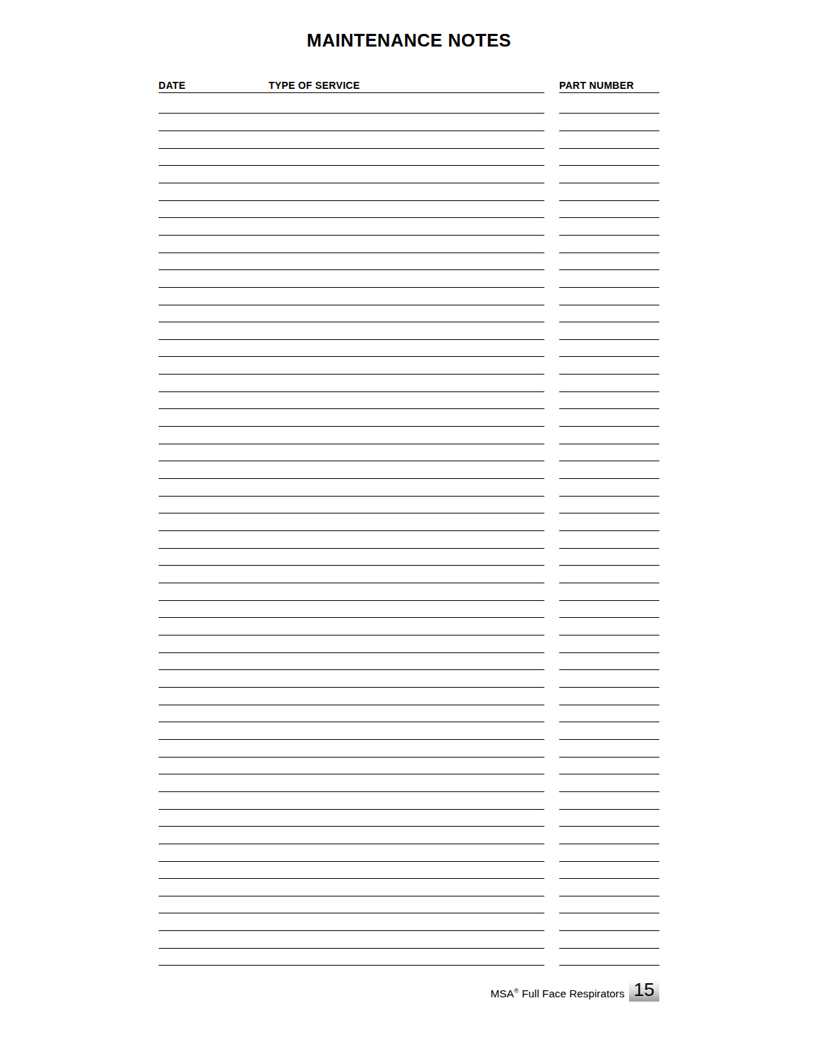MAINTENANCE NOTES
| DATE | TYPE OF SERVICE | | PART NUMBER |
| --- | --- | --- | --- |
MSA® Full Face Respirators 15